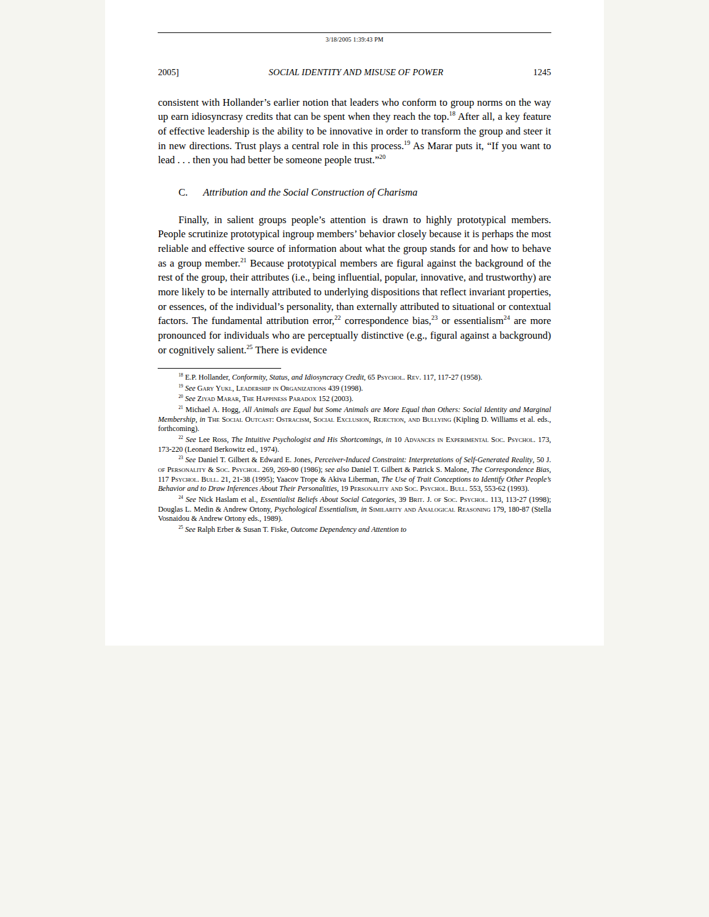3/18/2005 1:39:43 PM
2005] SOCIAL IDENTITY AND MISUSE OF POWER 1245
consistent with Hollander’s earlier notion that leaders who conform to group norms on the way up earn idiosyncrasy credits that can be spent when they reach the top.18 After all, a key feature of effective leadership is the ability to be innovative in order to transform the group and steer it in new directions. Trust plays a central role in this process.19 As Marar puts it, “If you want to lead . . . then you had better be someone people trust.”20
C. Attribution and the Social Construction of Charisma
Finally, in salient groups people’s attention is drawn to highly prototypical members. People scrutinize prototypical ingroup members’ behavior closely because it is perhaps the most reliable and effective source of information about what the group stands for and how to behave as a group member.21 Because prototypical members are figural against the background of the rest of the group, their attributes (i.e., being influential, popular, innovative, and trustworthy) are more likely to be internally attributed to underlying dispositions that reflect invariant properties, or essences, of the individual’s personality, than externally attributed to situational or contextual factors. The fundamental attribution error,22 correspondence bias,23 or essentialism24 are more pronounced for individuals who are perceptually distinctive (e.g., figural against a background) or cognitively salient.25 There is evidence
18 E.P. Hollander, Conformity, Status, and Idiosyncracy Credit, 65 Psychol. Rev. 117, 117-27 (1958).
19 See Gary Yukl, Leadership in Organizations 439 (1998).
20 See Ziyad Marar, The Happiness Paradox 152 (2003).
21 Michael A. Hogg, All Animals are Equal but Some Animals are More Equal than Others: Social Identity and Marginal Membership, in The Social Outcast: Ostracism, Social Exclusion, Rejection, and Bullying (Kipling D. Williams et al. eds., forthcoming).
22 See Lee Ross, The Intuitive Psychologist and His Shortcomings, in 10 Advances in Experimental Soc. Psychol. 173, 173-220 (Leonard Berkowitz ed., 1974).
23 See Daniel T. Gilbert & Edward E. Jones, Perceiver-Induced Constraint: Interpretations of Self-Generated Reality, 50 J. of Personality & Soc. Psychol. 269, 269-80 (1986); see also Daniel T. Gilbert & Patrick S. Malone, The Correspondence Bias, 117 Psychol. Bull. 21, 21-38 (1995); Yaacov Trope & Akiva Liberman, The Use of Trait Conceptions to Identify Other People’s Behavior and to Draw Inferences About Their Personalities, 19 Personality and Soc. Psychol. Bull. 553, 553-62 (1993).
24 See Nick Haslam et al., Essentialist Beliefs About Social Categories, 39 Brit. J. of Soc. Psychol. 113, 113-27 (1998); Douglas L. Medin & Andrew Ortony, Psychological Essentialism, in Similarity and Analogical Reasoning 179, 180-87 (Stella Vosnaidou & Andrew Ortony eds., 1989).
25 See Ralph Erber & Susan T. Fiske, Outcome Dependency and Attention to